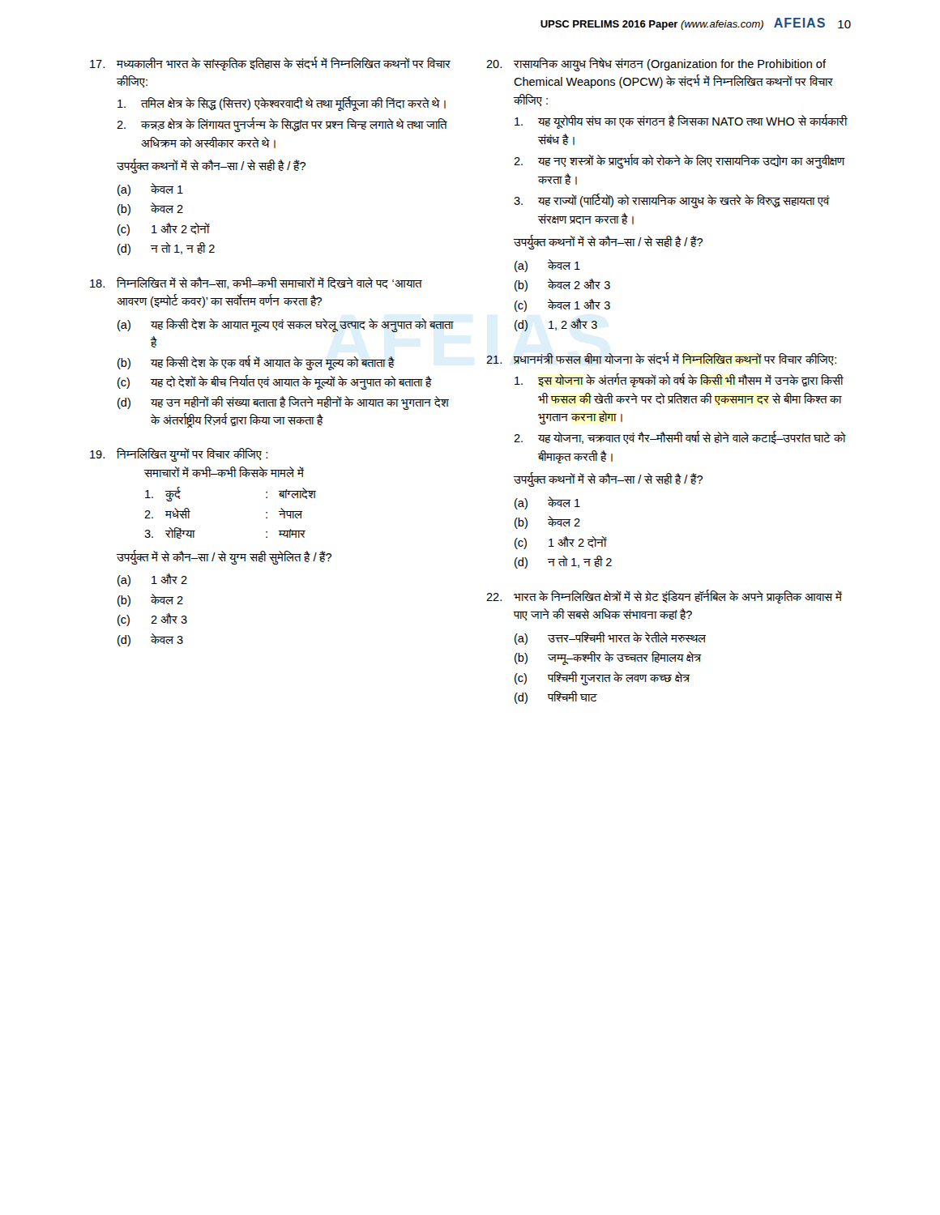UPSC PRELIMS 2016 Paper (www.afeias.com) AFEIAS 10
AFEIAS
17.
मध्यकालीन भारत के सांस्कृतिक इतिहास के संदर्भ में निम्नलिखित कथनों पर विचार कीजिए:
1.
तमिल क्षेत्र के सिद्ध (सित्तर) एकेश्वरवादी थे तथा मूर्तिपूजा की निंदा करते थे।
2.
कन्नड़ क्षेत्र के लिंगायत पुनर्जन्म के सिद्धांत पर प्रश्न चिन्ह लगाते थे तथा जाति अधिक्रम को अस्वीकार करते थे।
उपर्युक्त कथनों में से कौन–सा / से सही है / हैं?
(a)
केवल 1
(b)
केवल 2
(c)
1 और 2 दोनों
(d)
न तो 1, न ही 2
18.
निम्नलिखित में से कौन–सा, कभी–कभी समाचारों में दिखने वाले पद ‘आयात आवरण (इम्पोर्ट कवर)’ का सर्वोत्तम वर्णन करता है?
(a)
यह किसी देश के आयात मूल्य एवं सकल घरेलू उत्पाद के अनुपात को बताता है
(b)
यह किसी देश के एक वर्ष में आयात के कुल मूल्य को बताता है
(c)
यह दो देशों के बीच निर्यात एवं आयात के मूल्यों के अनुपात को बताता है
(d)
यह उन महीनों की संख्या बताता है जितने महीनों के आयात का भुगतान देश के अंतर्राष्ट्रीय रिज़र्व द्वारा किया जा सकता है
19.
निम्नलिखित युग्मों पर विचार कीजिए :
समाचारों में कभी–कभी किसके मामले में
1.
कुर्द
:
बांग्लादेश
2.
मधेसी
:
नेपाल
3.
रोहिंग्या
:
म्यांमार
उपर्युक्त में से कौन–सा / से युग्म सही सुमेलित है / हैं?
(a)
1 और 2
(b)
केवल 2
(c)
2 और 3
(d)
केवल 3
20.
रासायनिक आयुध निषेध संगठन (Organization for the Prohibition of Chemical Weapons (OPCW) के संदर्भ में निम्नलिखित कथनों पर विचार कीजिए :
1.
यह यूरोपीय संघ का एक संगठन है जिसका NATO तथा WHO से कार्यकारी संबंध है।
2.
यह नए शस्त्रों के प्रादुर्भाव को रोकने के लिए रासायनिक उद्योग का अनुवीक्षण करता है।
3.
यह राज्यों (पार्टियों) को रासायनिक आयुध के खतरे के विरुद्ध सहायता एवं संरक्षण प्रदान करता है।
उपर्युक्त कथनों में से कौन–सा / से सही है / हैं?
(a)
केवल 1
(b)
केवल 2 और 3
(c)
केवल 1 और 3
(d)
1, 2 और 3
21.
प्रधानमंत्री फसल बीमा योजना के संदर्भ में निम्नलिखित कथनों पर विचार कीजिए:
1.
इस योजना के अंतर्गत कृषकों को वर्ष के किसी भी मौसम में उनके द्वारा किसी भी फसल की खेती करने पर दो प्रतिशत की एकसमान दर से बीमा किश्त का भुगतान करना होगा।
2.
यह योजना, चक्रवात एवं गैर–मौसमी वर्षा से होने वाले कटाई–उपरांत घाटे को बीमाकृत करती है।
उपर्युक्त कथनों में से कौन–सा / से सही है / हैं?
(a)
केवल 1
(b)
केवल 2
(c)
1 और 2 दोनों
(d)
न तो 1, न ही 2
22.
भारत के निम्नलिखित क्षेत्रों में से ग्रेट इंडियन हॉर्नबिल के अपने प्राकृतिक आवास में पाए जाने की सबसे अधिक संभावना कहां है?
(a)
उत्तर–पश्चिमी भारत के रेतीले मरुस्थल
(b)
जम्मू–कश्मीर के उच्चतर हिमालय क्षेत्र
(c)
पश्चिमी गुजरात के लवण कच्छ क्षेत्र
(d)
पश्चिमी घाट